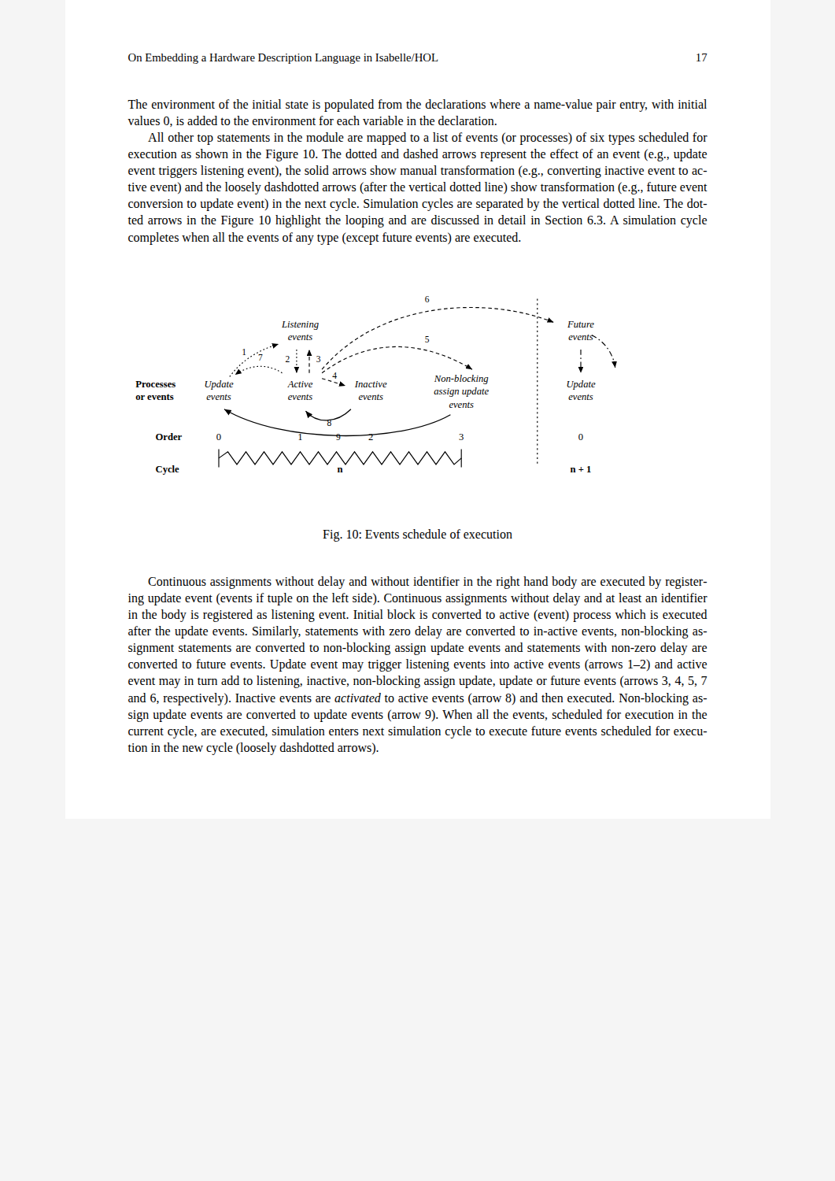On Embedding a Hardware Description Language in Isabelle/HOL 17
The environment of the initial state is populated from the declarations where a name-value pair entry, with initial values 0, is added to the environment for each variable in the declaration.
All other top statements in the module are mapped to a list of events (or processes) of six types scheduled for execution as shown in the Figure 10. The dotted and dashed arrows represent the effect of an event (e.g., update event triggers listening event), the solid arrows show manual transformation (e.g., converting inactive event to active event) and the loosely dashdotted arrows (after the vertical dotted line) show transformation (e.g., future event conversion to update event) in the next cycle. Simulation cycles are separated by the vertical dotted line. The dotted arrows in the Figure 10 highlight the looping and are discussed in detail in Section 6.3. A simulation cycle completes when all the events of any type (except future events) are executed.
Processes or events Order Cycle Update events Active events Inactive events Non-blocking assign update events Listening events Future events Update events 0 1 2 3 0 n n + 1 1 2 3 4 5 6 7 8 9
Fig. 10: Events schedule of execution
Continuous assignments without delay and without identifier in the right hand body are executed by registering update event (events if tuple on the left side). Continuous assignments without delay and at least an identifier in the body is registered as listening event. Initial block is converted to active (event) process which is executed after the update events. Similarly, statements with zero delay are converted to in-active events, non-blocking assignment statements are converted to non-blocking assign update events and statements with non-zero delay are converted to future events. Update event may trigger listening events into active events (arrows 1–2) and active event may in turn add to listening, inactive, non-blocking assign update, update or future events (arrows 3, 4, 5, 7 and 6, respectively). Inactive events are activated to active events (arrow 8) and then executed. Non-blocking assign update events are converted to update events (arrow 9). When all the events, scheduled for execution in the current cycle, are executed, simulation enters next simulation cycle to execute future events scheduled for execution in the new cycle (loosely dashdotted arrows).